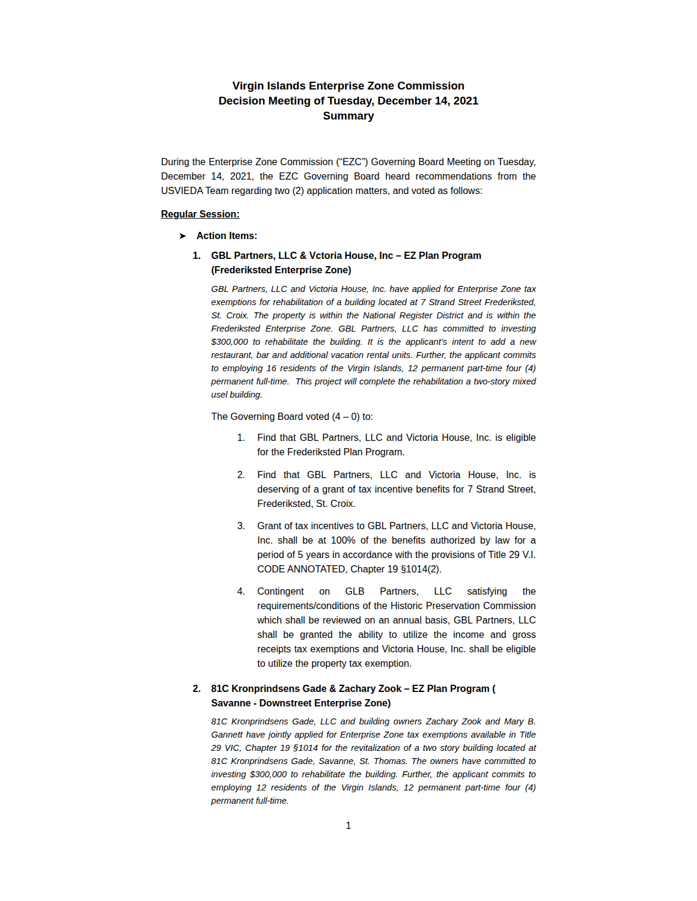Virgin Islands Enterprise Zone Commission Decision Meeting of Tuesday, December 14, 2021 Summary
During the Enterprise Zone Commission (“EZC”) Governing Board Meeting on Tuesday, December 14, 2021, the EZC Governing Board heard recommendations from the USVIEDA Team regarding two (2) application matters, and voted as follows:
Regular Session:
Action Items:
1. GBL Partners, LLC & Vctoria House, Inc – EZ Plan Program (Frederiksted Enterprise Zone)
GBL Partners, LLC and Victoria House, Inc. have applied for Enterprise Zone tax exemptions for rehabilitation of a building located at 7 Strand Street Frederiksted, St. Croix. The property is within the National Register District and is within the Frederiksted Enterprise Zone. GBL Partners, LLC has committed to investing $300,000 to rehabilitate the building. It is the applicant’s intent to add a new restaurant, bar and additional vacation rental units. Further, the applicant commits to employing 16 residents of the Virgin Islands, 12 permanent part-time four (4) permanent full-time. This project will complete the rehabilitation a two-story mixed usel building.
The Governing Board voted (4 – 0) to:
Find that GBL Partners, LLC and Victoria House, Inc. is eligible for the Frederiksted Plan Program.
Find that GBL Partners, LLC and Victoria House, Inc. is deserving of a grant of tax incentive benefits for 7 Strand Street, Frederiksted, St. Croix.
Grant of tax incentives to GBL Partners, LLC and Victoria House, Inc. shall be at 100% of the benefits authorized by law for a period of 5 years in accordance with the provisions of Title 29 V.I. CODE ANNOTATED, Chapter 19 §1014(2).
Contingent on GLB Partners, LLC satisfying the requirements/conditions of the Historic Preservation Commission which shall be reviewed on an annual basis, GBL Partners, LLC shall be granted the ability to utilize the income and gross receipts tax exemptions and Victoria House, Inc. shall be eligible to utilize the property tax exemption.
2. 81C Kronprindsens Gade & Zachary Zook – EZ Plan Program ( Savanne - Downstreet Enterprise Zone)
81C Kronprindsens Gade, LLC and building owners Zachary Zook and Mary B. Gannett have jointly applied for Enterprise Zone tax exemptions available in Title 29 VIC, Chapter 19 §1014 for the revitalization of a two story building located at 81C Kronprindsens Gade, Savanne, St. Thomas. The owners have committed to investing $300,000 to rehabilitate the building. Further, the applicant commits to employing 12 residents of the Virgin Islands, 12 permanent part-time four (4) permanent full-time.
1